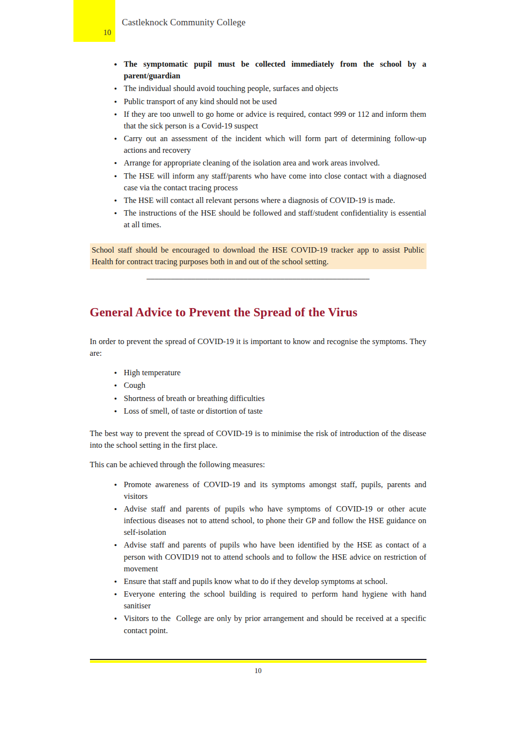10
Castleknock Community College
The symptomatic pupil must be collected immediately from the school by a parent/guardian
The individual should avoid touching people, surfaces and objects
Public transport of any kind should not be used
If they are too unwell to go home or advice is required, contact 999 or 112 and inform them that the sick person is a Covid-19 suspect
Carry out an assessment of the incident which will form part of determining follow-up actions and recovery
Arrange for appropriate cleaning of the isolation area and work areas involved.
The HSE will inform any staff/parents who have come into close contact with a diagnosed case via the contact tracing process
The HSE will contact all relevant persons where a diagnosis of COVID-19 is made.
The instructions of the HSE should be followed and staff/student confidentiality is essential at all times.
School staff should be encouraged to download the HSE COVID-19 tracker app to assist Public Health for contract tracing purposes both in and out of the school setting.
_______________________________________________________
General Advice to Prevent the Spread of the Virus
In order to prevent the spread of COVID-19 it is important to know and recognise the symptoms. They are:
High temperature
Cough
Shortness of breath or breathing difficulties
Loss of smell, of taste or distortion of taste
The best way to prevent the spread of COVID-19 is to minimise the risk of introduction of the disease into the school setting in the first place.
This can be achieved through the following measures:
Promote awareness of COVID-19 and its symptoms amongst staff, pupils, parents and visitors
Advise staff and parents of pupils who have symptoms of COVID-19 or other acute infectious diseases not to attend school, to phone their GP and follow the HSE guidance on self-isolation
Advise staff and parents of pupils who have been identified by the HSE as contact of a person with COVID19 not to attend schools and to follow the HSE advice on restriction of movement
Ensure that staff and pupils know what to do if they develop symptoms at school.
Everyone entering the school building is required to perform hand hygiene with hand sanitiser
Visitors to the College are only by prior arrangement and should be received at a specific contact point.
10